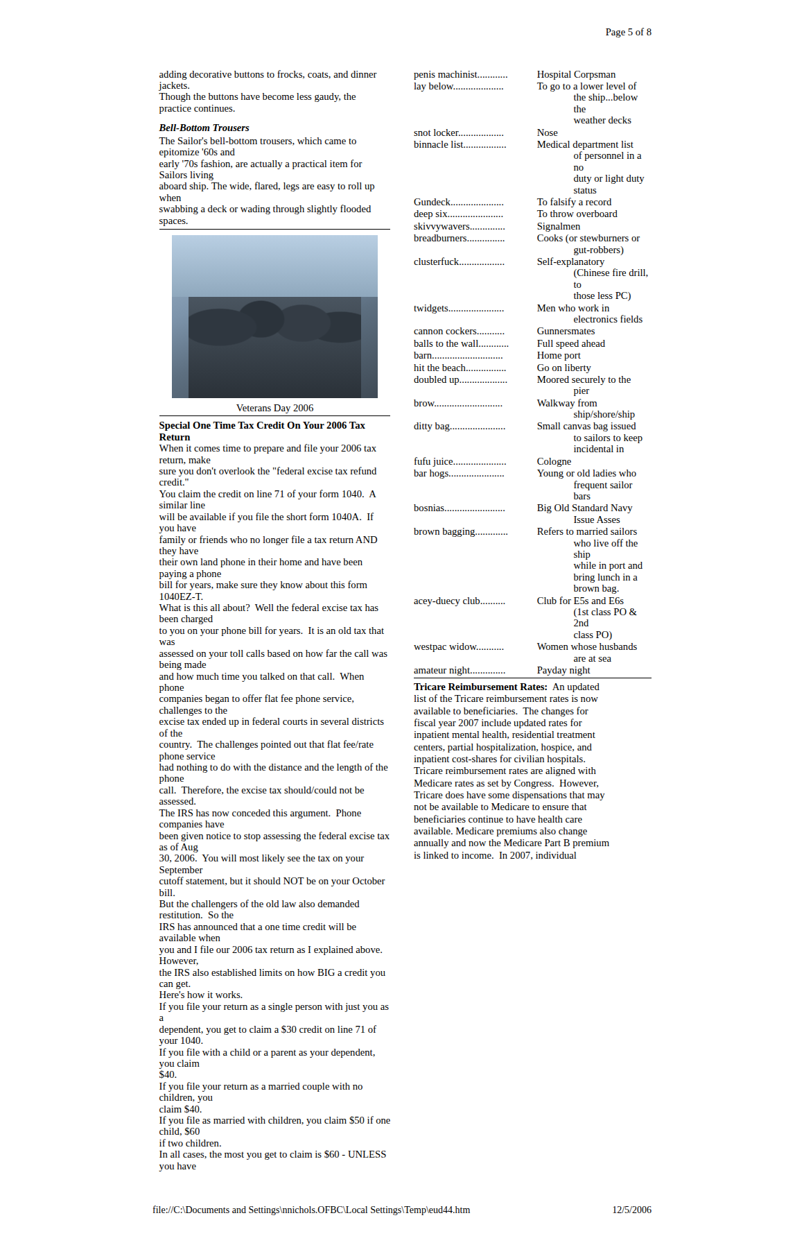Page 5 of 8
adding decorative buttons to frocks, coats, and dinner jackets.
Though the buttons have become less gaudy, the practice continues.
Bell-Bottom Trousers
The Sailor's bell-bottom trousers, which came to epitomize '60s and
early '70s fashion, are actually a practical item for Sailors living
aboard ship. The wide, flared, legs are easy to roll up when
swabbing a deck or wading through slightly flooded spaces.
Veterans Day 2006
Special One Time Tax Credit On Your 2006 Tax Return
When it comes time to prepare and file your 2006 tax return, make
sure you don't overlook the "federal excise tax refund credit."
You claim the credit on line 71 of your form 1040. A similar line
will be available if you file the short form 1040A. If you have
family or friends who no longer file a tax return AND they have
their own land phone in their home and have been paying a phone
bill for years, make sure they know about this form 1040EZ-T.
What is this all about? Well the federal excise tax has been charged
to you on your phone bill for years. It is an old tax that was
assessed on your toll calls based on how far the call was being made
and how much time you talked on that call. When phone
companies began to offer flat fee phone service, challenges to the
excise tax ended up in federal courts in several districts of the
country. The challenges pointed out that flat fee/rate phone service
had nothing to do with the distance and the length of the phone
call. Therefore, the excise tax should/could not be assessed.
The IRS has now conceded this argument. Phone companies have
been given notice to stop assessing the federal excise tax as of Aug
30, 2006. You will most likely see the tax on your September
cutoff statement, but it should NOT be on your October bill.
But the challengers of the old law also demanded restitution. So the
IRS has announced that a one time credit will be available when
you and I file our 2006 tax return as I explained above. However,
the IRS also established limits on how BIG a credit you can get.
Here's how it works.
If you file your return as a single person with just you as a
dependent, you get to claim a $30 credit on line 71 of your 1040.
If you file with a child or a parent as your dependent, you claim
$40.
If you file your return as a married couple with no children, you
claim $40.
If you file as married with children, you claim $50 if one child, $60
if two children.
In all cases, the most you get to claim is $60 - UNLESS you have
| penis machinist............ | Hospital Corpsman |
| lay below.................... | To go to a lower level of the ship...below the weather decks |
| snot locker.................. | Nose |
| binnacle list................. | Medical department list of personnel in a no duty or light duty status |
| Gundeck..................... | To falsify a record |
| deep six...................... | To throw overboard |
| skivvywavers.............. | Signalmen |
| breadburners............... | Cooks (or stewburners or gut-robbers) |
| clusterfuck.................. | Self-explanatory (Chinese fire drill, to those less PC) |
| twidgets...................... | Men who work in electronics fields |
| cannon cockers........... | Gunnersmates |
| balls to the wall............ | Full speed ahead |
| barn............................ | Home port |
| hit the beach................ | Go on liberty |
| doubled up................... | Moored securely to the pier |
| brow........................... | Walkway from ship/shore/ship |
| ditty bag...................... | Small canvas bag issued to sailors to keep incidental in |
| fufu juice..................... | Cologne |
| bar hogs...................... | Young or old ladies who frequent sailor bars |
| bosnias........................ | Big Old Standard Navy Issue Asses |
| brown bagging............. | Refers to married sailors who live off the ship while in port and bring lunch in a brown bag. |
| acey-duecy club.......... | Club for E5s and E6s (1st class PO & 2nd class PO) |
| westpac widow........... | Women whose husbands are at sea |
| amateur night.............. | Payday night |
Tricare Reimbursement Rates: An updated
list of the Tricare reimbursement rates is now
available to beneficiaries. The changes for
fiscal year 2007 include updated rates for
inpatient mental health, residential treatment
centers, partial hospitalization, hospice, and
inpatient cost-shares for civilian hospitals.
Tricare reimbursement rates are aligned with
Medicare rates as set by Congress. However,
Tricare does have some dispensations that may
not be available to Medicare to ensure that
beneficiaries continue to have health care
available. Medicare premiums also change
annually and now the Medicare Part B premium
is linked to income. In 2007, individual
file://C:\Documents and Settings\nnichols.OFBC\Local Settings\Temp\eud44.htm
12/5/2006